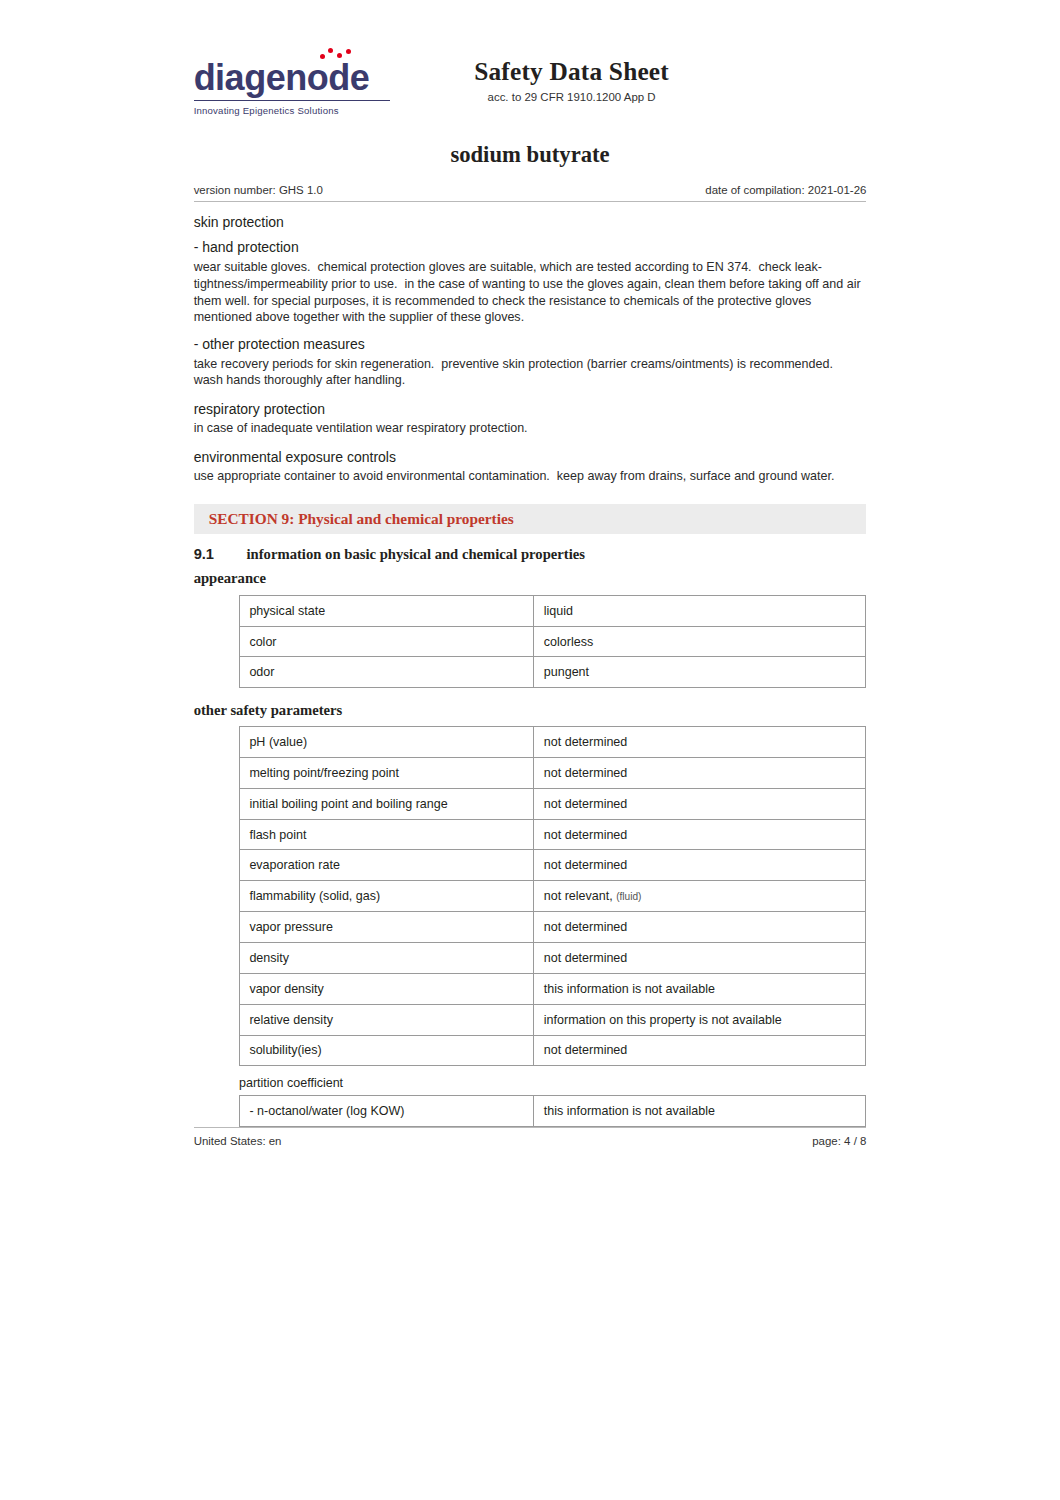diagenode
Innovating Epigenetics Solutions
Safety Data Sheet
acc. to 29 CFR 1910.1200 App D
sodium butyrate
version number: GHS 1.0
date of compilation: 2021-01-26
skin protection
- hand protection
wear suitable gloves. chemical protection gloves are suitable, which are tested according to EN 374. check leak-tightness/impermeability prior to use. in the case of wanting to use the gloves again, clean them before taking off and air them well. for special purposes, it is recommended to check the resistance to chemicals of the protective gloves mentioned above together with the supplier of these gloves.
- other protection measures
take recovery periods for skin regeneration. preventive skin protection (barrier creams/ointments) is recommended. wash hands thoroughly after handling.
respiratory protection
in case of inadequate ventilation wear respiratory protection.
environmental exposure controls
use appropriate container to avoid environmental contamination. keep away from drains, surface and ground water.
SECTION 9: Physical and chemical properties
9.1
information on basic physical and chemical properties
appearance
| physical state | liquid |
| color | colorless |
| odor | pungent |
other safety parameters
| pH (value) | not determined |
| melting point/freezing point | not determined |
| initial boiling point and boiling range | not determined |
| flash point | not determined |
| evaporation rate | not determined |
| flammability (solid, gas) | not relevant, (fluid) |
| vapor pressure | not determined |
| density | not determined |
| vapor density | this information is not available |
| relative density | information on this property is not available |
| solubility(ies) | not determined |
partition coefficient
| - n-octanol/water (log KOW) | this information is not available |
United States: en
page: 4 / 8